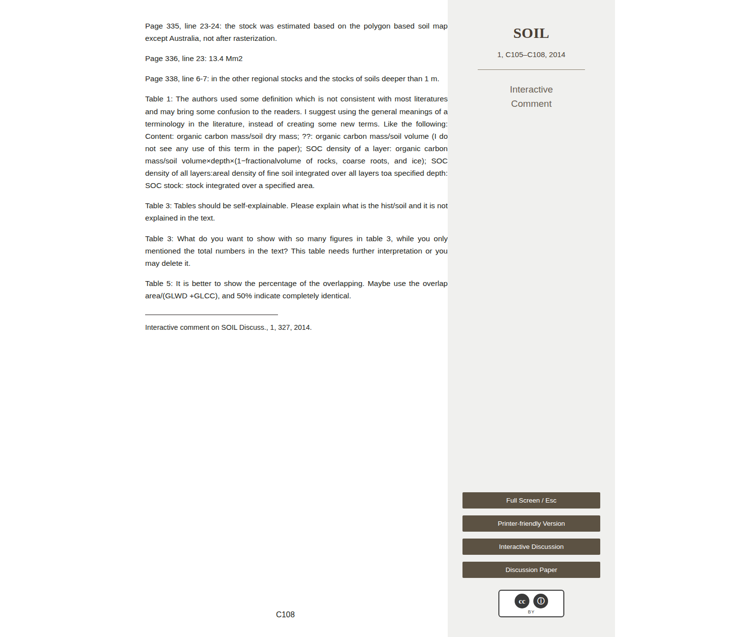SOIL
1, C105–C108, 2014
Interactive
Comment
Full Screen / Esc Printer-friendly Version Interactive Discussion Discussion Paper
cc
ⓘ
BY
Page 335, line 23-24: the stock was estimated based on the polygon based soil map except Australia, not after rasterization.
Page 336, line 23: 13.4 Mm2
Page 338, line 6-7: in the other regional stocks and the stocks of soils deeper than 1 m.
Table 1: The authors used some definition which is not consistent with most literatures and may bring some confusion to the readers. I suggest using the general meanings of a terminology in the literature, instead of creating some new terms. Like the following: Content: organic carbon mass/soil dry mass; ??: organic carbon mass/soil volume (I do not see any use of this term in the paper); SOC density of a layer: organic carbon mass/soil volume×depth×(1−fractionalvolume of rocks, coarse roots, and ice); SOC density of all layers:areal density of fine soil integrated over all layers toa specified depth: SOC stock: stock integrated over a specified area.
Table 3: Tables should be self-explainable. Please explain what is the hist/soil and it is not explained in the text.
Table 3: What do you want to show with so many figures in table 3, while you only mentioned the total numbers in the text? This table needs further interpretation or you may delete it.
Table 5: It is better to show the percentage of the overlapping. Maybe use the overlap area/(GLWD +GLCC), and 50% indicate completely identical.
Interactive comment on SOIL Discuss., 1, 327, 2014.
C108